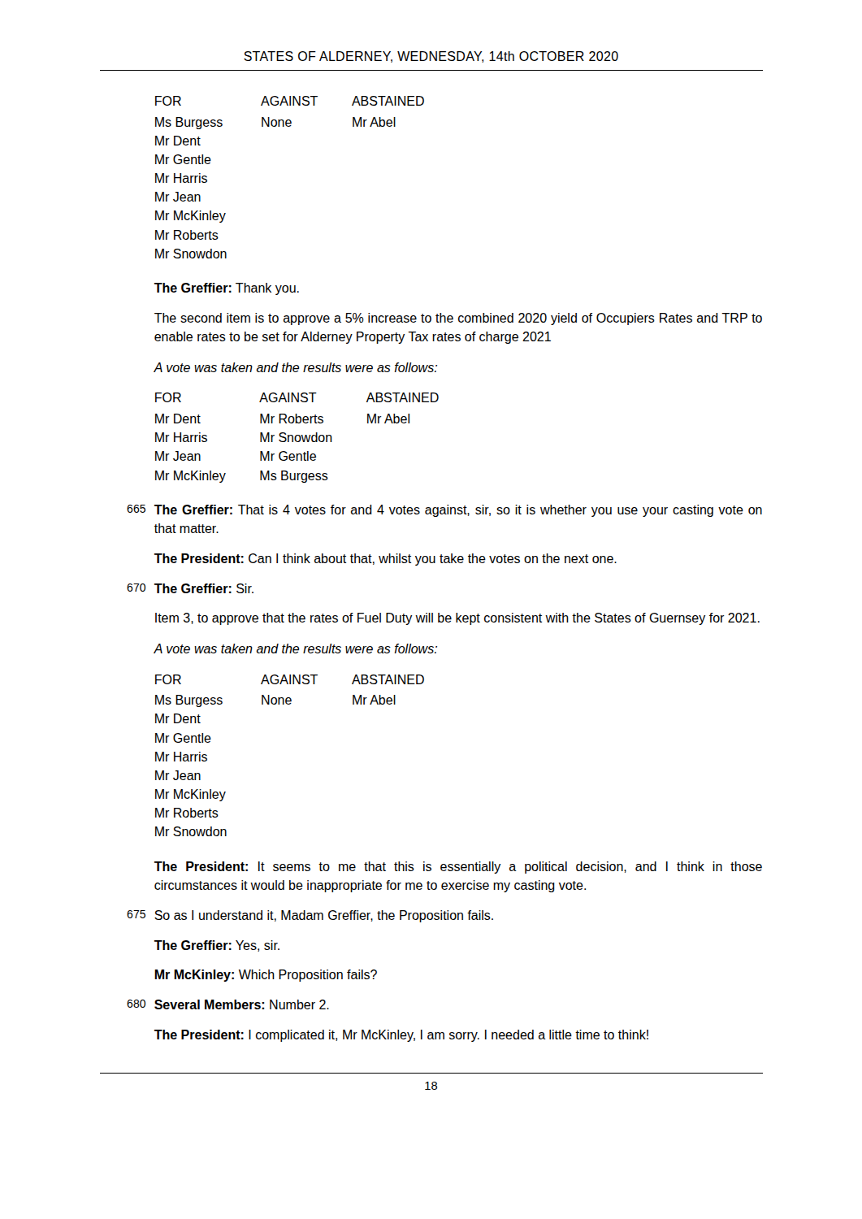STATES OF ALDERNEY, WEDNESDAY, 14th OCTOBER 2020
| FOR | AGAINST | ABSTAINED |
| --- | --- | --- |
| Ms Burgess | None | Mr Abel |
| Mr Dent | | |
| Mr Gentle | | |
| Mr Harris | | |
| Mr Jean | | |
| Mr McKinley | | |
| Mr Roberts | | |
| Mr Snowdon | | |
The Greffier: Thank you.
The second item is to approve a 5% increase to the combined 2020 yield of Occupiers Rates and TRP to enable rates to be set for Alderney Property Tax rates of charge 2021
A vote was taken and the results were as follows:
| FOR | AGAINST | ABSTAINED |
| --- | --- | --- |
| Mr Dent | Mr Roberts | Mr Abel |
| Mr Harris | Mr Snowdon | |
| Mr Jean | Mr Gentle | |
| Mr McKinley | Ms Burgess | |
665
The Greffier: That is 4 votes for and 4 votes against, sir, so it is whether you use your casting vote on that matter.
The President: Can I think about that, whilst you take the votes on the next one.
670
The Greffier: Sir.
Item 3, to approve that the rates of Fuel Duty will be kept consistent with the States of Guernsey for 2021.
A vote was taken and the results were as follows:
| FOR | AGAINST | ABSTAINED |
| --- | --- | --- |
| Ms Burgess | None | Mr Abel |
| Mr Dent | | |
| Mr Gentle | | |
| Mr Harris | | |
| Mr Jean | | |
| Mr McKinley | | |
| Mr Roberts | | |
| Mr Snowdon | | |
The President: It seems to me that this is essentially a political decision, and I think in those circumstances it would be inappropriate for me to exercise my casting vote.
675
So as I understand it, Madam Greffier, the Proposition fails.
The Greffier: Yes, sir.
Mr McKinley: Which Proposition fails?
680
Several Members: Number 2.
The President: I complicated it, Mr McKinley, I am sorry. I needed a little time to think!
18